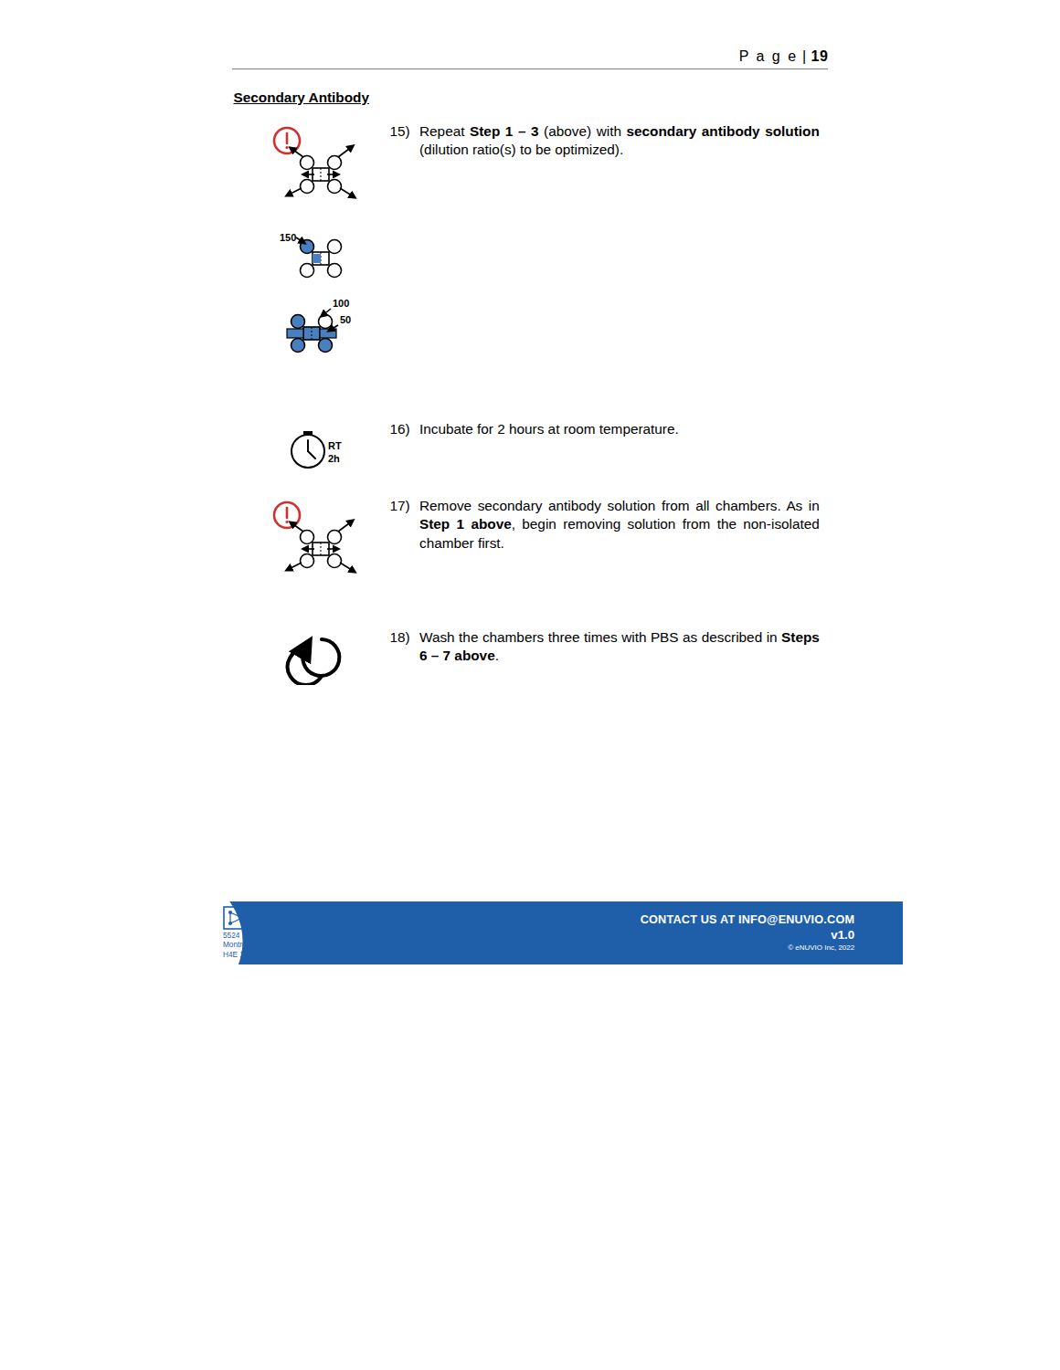P a g e | 19
Secondary Antibody
150 100 50
15)
Repeat Step 1 – 3 (above) with secondary antibody solution (dilution ratio(s) to be optimized).
RT 2h
16)
Incubate for 2 hours at room temperature.
17)
Remove secondary antibody solution from all chambers. As in Step 1 above, begin removing solution from the non-isolated chamber first.
18)
Wash the chambers three times with PBS as described in Steps 6 – 7 above.
eNUVIO
5524 Saint-Patrick, Office 460
Montreal, Quebec, Canada
H4E 1A8
CONTACT US AT INFO@ENUVIO.COM
v1.0
© eNUVIO Inc, 2022